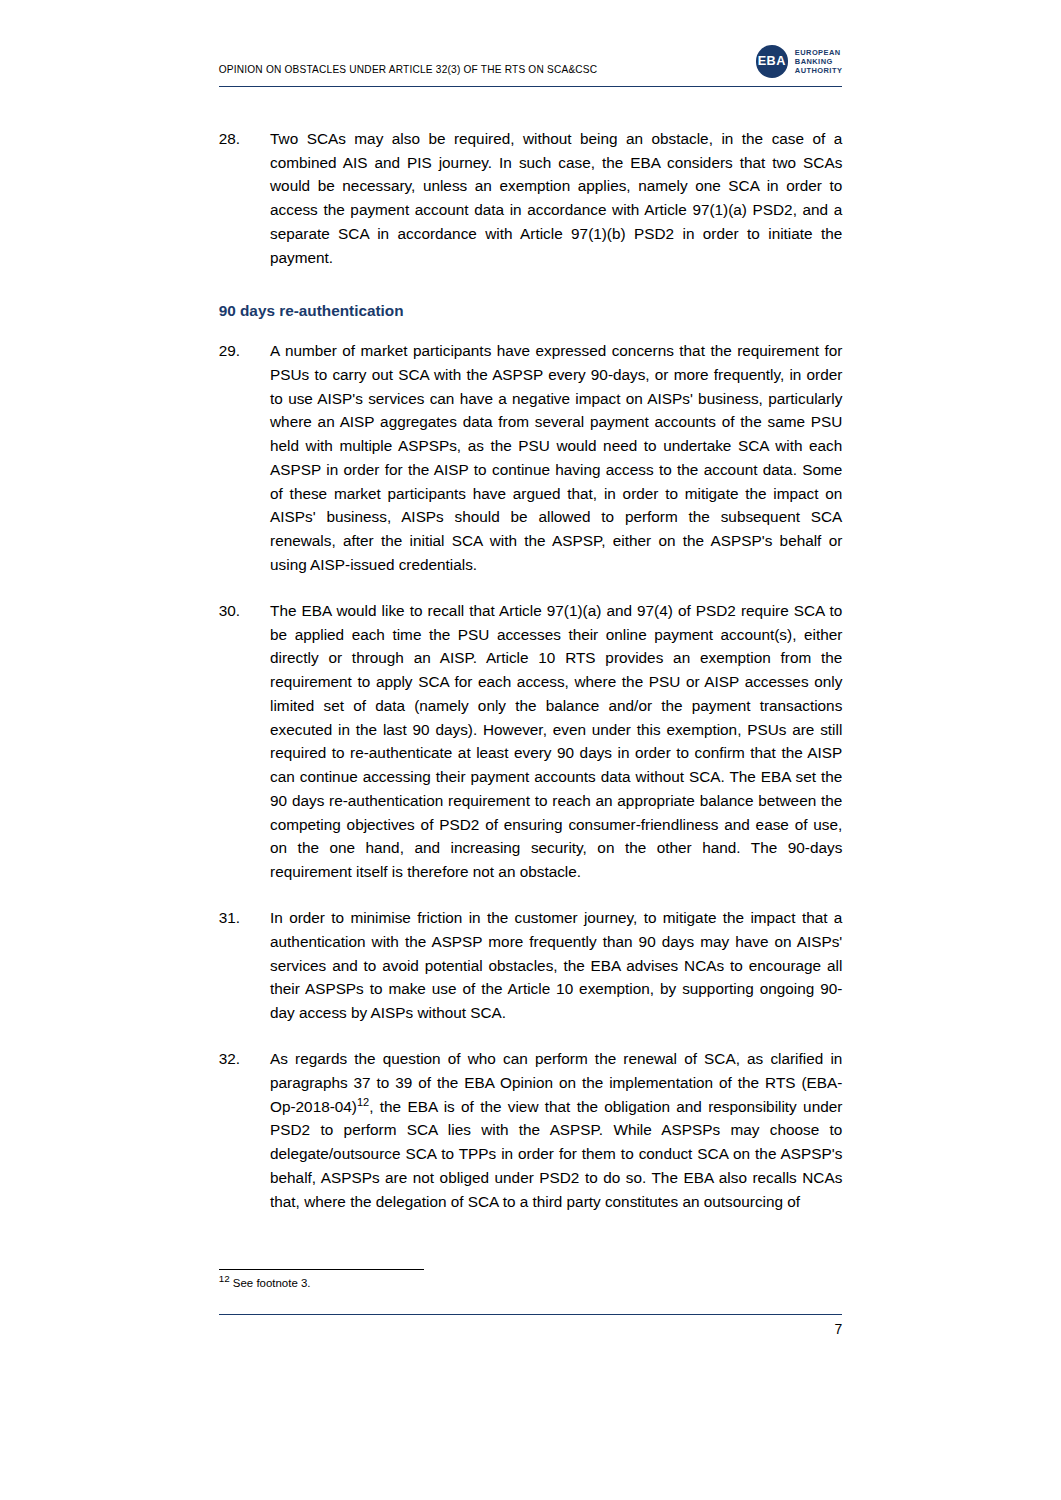Opinion on obstacles under Article 32(3) of the RTS on SCA&CSC
EBA
European
Banking
Authority
Two SCAs may also be required, without being an obstacle, in the case of a combined AIS and PIS journey. In such case, the EBA considers that two SCAs would be necessary, unless an exemption applies, namely one SCA in order to access the payment account data in accordance with Article 97(1)(a) PSD2, and a separate SCA in accordance with Article 97(1)(b) PSD2 in order to initiate the payment.
90 days re-authentication
A number of market participants have expressed concerns that the requirement for PSUs to carry out SCA with the ASPSP every 90-days, or more frequently, in order to use AISP's services can have a negative impact on AISPs' business, particularly where an AISP aggregates data from several payment accounts of the same PSU held with multiple ASPSPs, as the PSU would need to undertake SCA with each ASPSP in order for the AISP to continue having access to the account data. Some of these market participants have argued that, in order to mitigate the impact on AISPs' business, AISPs should be allowed to perform the subsequent SCA renewals, after the initial SCA with the ASPSP, either on the ASPSP's behalf or using AISP-issued credentials.
The EBA would like to recall that Article 97(1)(a) and 97(4) of PSD2 require SCA to be applied each time the PSU accesses their online payment account(s), either directly or through an AISP. Article 10 RTS provides an exemption from the requirement to apply SCA for each access, where the PSU or AISP accesses only limited set of data (namely only the balance and/or the payment transactions executed in the last 90 days). However, even under this exemption, PSUs are still required to re-authenticate at least every 90 days in order to confirm that the AISP can continue accessing their payment accounts data without SCA. The EBA set the 90 days re-authentication requirement to reach an appropriate balance between the competing objectives of PSD2 of ensuring consumer-friendliness and ease of use, on the one hand, and increasing security, on the other hand. The 90-days requirement itself is therefore not an obstacle.
In order to minimise friction in the customer journey, to mitigate the impact that a authentication with the ASPSP more frequently than 90 days may have on AISPs' services and to avoid potential obstacles, the EBA advises NCAs to encourage all their ASPSPs to make use of the Article 10 exemption, by supporting ongoing 90-day access by AISPs without SCA.
As regards the question of who can perform the renewal of SCA, as clarified in paragraphs 37 to 39 of the EBA Opinion on the implementation of the RTS (EBA-Op-2018-04)12, the EBA is of the view that the obligation and responsibility under PSD2 to perform SCA lies with the ASPSP. While ASPSPs may choose to delegate/outsource SCA to TPPs in order for them to conduct SCA on the ASPSP's behalf, ASPSPs are not obliged under PSD2 to do so. The EBA also recalls NCAs that, where the delegation of SCA to a third party constitutes an outsourcing of
12 See footnote 3.
7